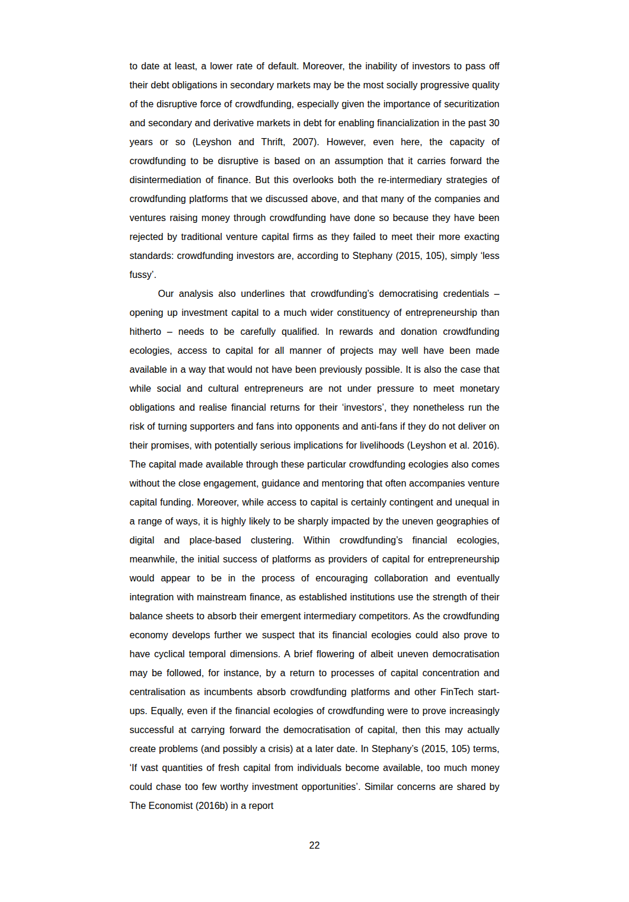to date at least, a lower rate of default. Moreover, the inability of investors to pass off their debt obligations in secondary markets may be the most socially progressive quality of the disruptive force of crowdfunding, especially given the importance of securitization and secondary and derivative markets in debt for enabling financialization in the past 30 years or so (Leyshon and Thrift, 2007). However, even here, the capacity of crowdfunding to be disruptive is based on an assumption that it carries forward the disintermediation of finance. But this overlooks both the re-intermediary strategies of crowdfunding platforms that we discussed above, and that many of the companies and ventures raising money through crowdfunding have done so because they have been rejected by traditional venture capital firms as they failed to meet their more exacting standards: crowdfunding investors are, according to Stephany (2015, 105), simply ‘less fussy’.
Our analysis also underlines that crowdfunding’s democratising credentials – opening up investment capital to a much wider constituency of entrepreneurship than hitherto – needs to be carefully qualified. In rewards and donation crowdfunding ecologies, access to capital for all manner of projects may well have been made available in a way that would not have been previously possible. It is also the case that while social and cultural entrepreneurs are not under pressure to meet monetary obligations and realise financial returns for their ‘investors’, they nonetheless run the risk of turning supporters and fans into opponents and anti-fans if they do not deliver on their promises, with potentially serious implications for livelihoods (Leyshon et al. 2016). The capital made available through these particular crowdfunding ecologies also comes without the close engagement, guidance and mentoring that often accompanies venture capital funding. Moreover, while access to capital is certainly contingent and unequal in a range of ways, it is highly likely to be sharply impacted by the uneven geographies of digital and place-based clustering. Within crowdfunding’s financial ecologies, meanwhile, the initial success of platforms as providers of capital for entrepreneurship would appear to be in the process of encouraging collaboration and eventually integration with mainstream finance, as established institutions use the strength of their balance sheets to absorb their emergent intermediary competitors. As the crowdfunding economy develops further we suspect that its financial ecologies could also prove to have cyclical temporal dimensions. A brief flowering of albeit uneven democratisation may be followed, for instance, by a return to processes of capital concentration and centralisation as incumbents absorb crowdfunding platforms and other FinTech start-ups. Equally, even if the financial ecologies of crowdfunding were to prove increasingly successful at carrying forward the democratisation of capital, then this may actually create problems (and possibly a crisis) at a later date. In Stephany’s (2015, 105) terms, ‘If vast quantities of fresh capital from individuals become available, too much money could chase too few worthy investment opportunities’. Similar concerns are shared by The Economist (2016b) in a report
22